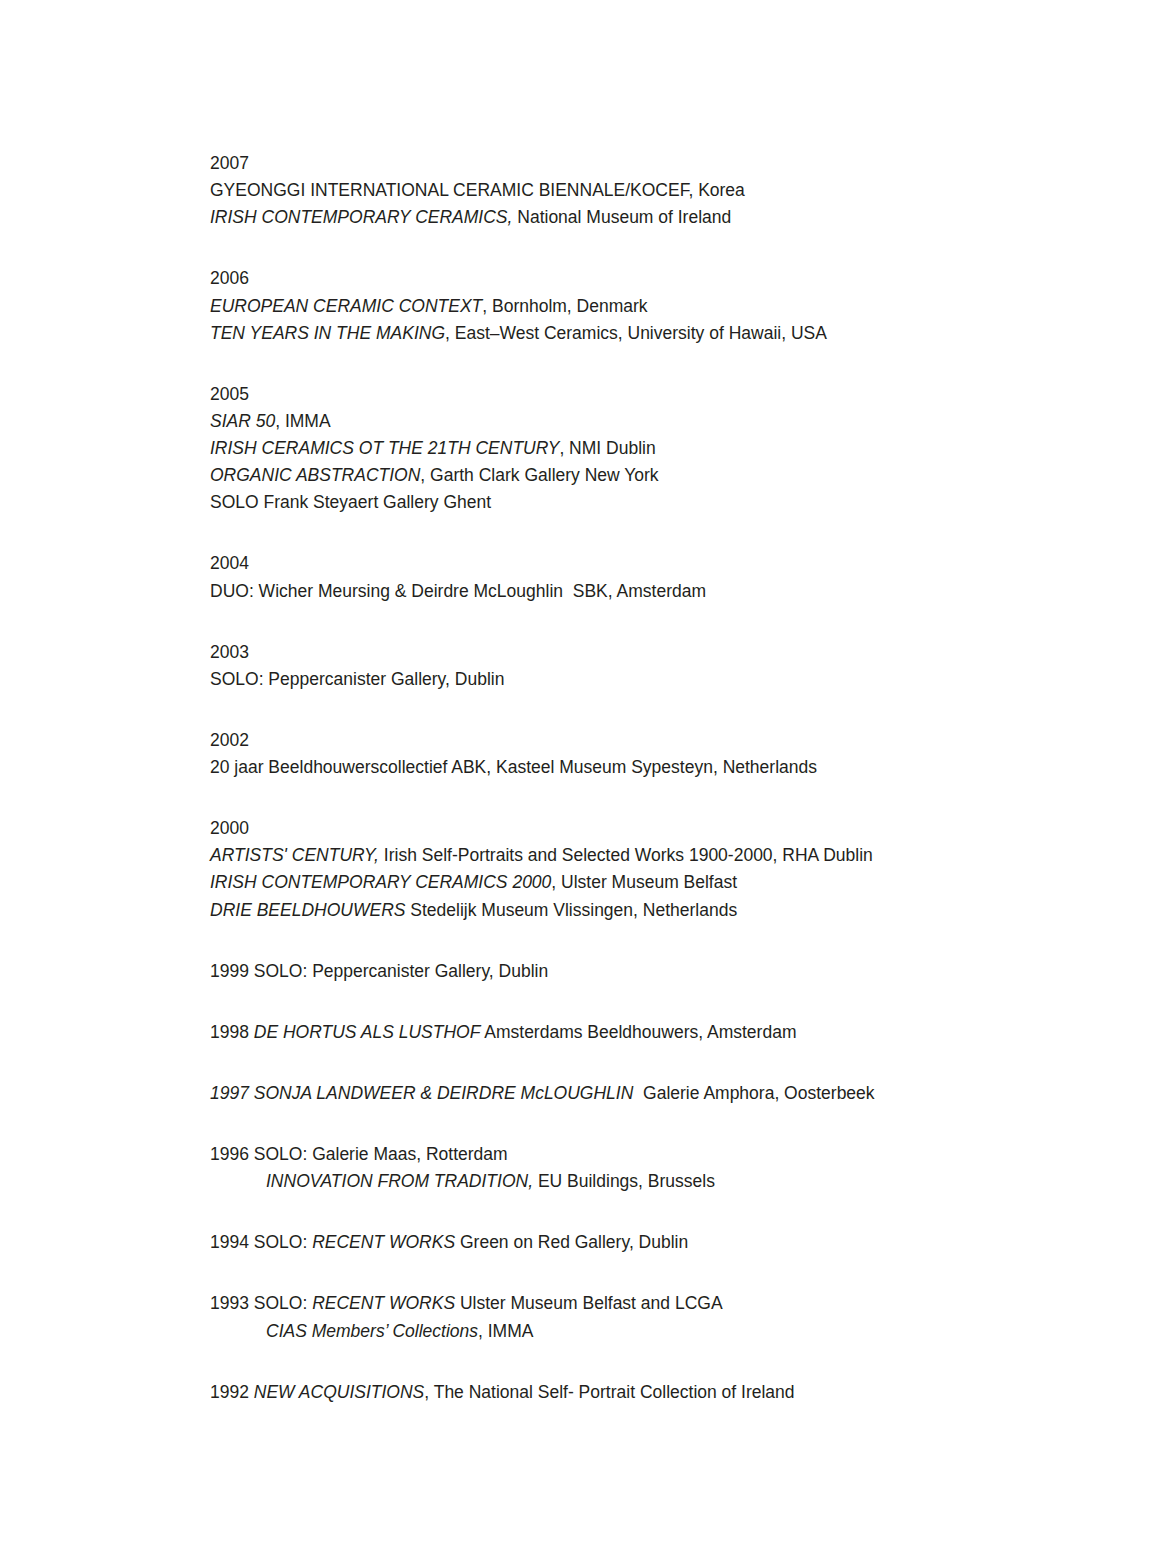2007
GYEONGGI INTERNATIONAL CERAMIC BIENNALE/KOCEF, Korea
IRISH CONTEMPORARY CERAMICS, National Museum of Ireland
2006
EUROPEAN CERAMIC CONTEXT, Bornholm, Denmark
TEN YEARS IN THE MAKING, East–West Ceramics, University of Hawaii, USA
2005
SIAR 50, IMMA
IRISH CERAMICS OT THE 21TH CENTURY, NMI Dublin
ORGANIC ABSTRACTION, Garth Clark Gallery New York
SOLO Frank Steyaert Gallery Ghent
2004
DUO: Wicher Meursing & Deirdre McLoughlin SBK, Amsterdam
2003
SOLO: Peppercanister Gallery, Dublin
2002
20 jaar Beeldhouwerscollectief ABK, Kasteel Museum Sypesteyn, Netherlands
2000
ARTISTS' CENTURY, Irish Self-Portraits and Selected Works 1900-2000, RHA Dublin
IRISH CONTEMPORARY CERAMICS 2000, Ulster Museum Belfast
DRIE BEELDHOUWERS Stedelijk Museum Vlissingen, Netherlands
1999 SOLO: Peppercanister Gallery, Dublin
1998 DE HORTUS ALS LUSTHOF Amsterdams Beeldhouwers, Amsterdam
1997 SONJA LANDWEER & DEIRDRE McLOUGHLIN Galerie Amphora, Oosterbeek
1996 SOLO: Galerie Maas, Rotterdam
INNOVATION FROM TRADITION, EU Buildings, Brussels
1994 SOLO: RECENT WORKS Green on Red Gallery, Dublin
1993 SOLO: RECENT WORKS Ulster Museum Belfast and LCGA
CIAS Members’ Collections, IMMA
1992 NEW ACQUISITIONS, The National Self- Portrait Collection of Ireland